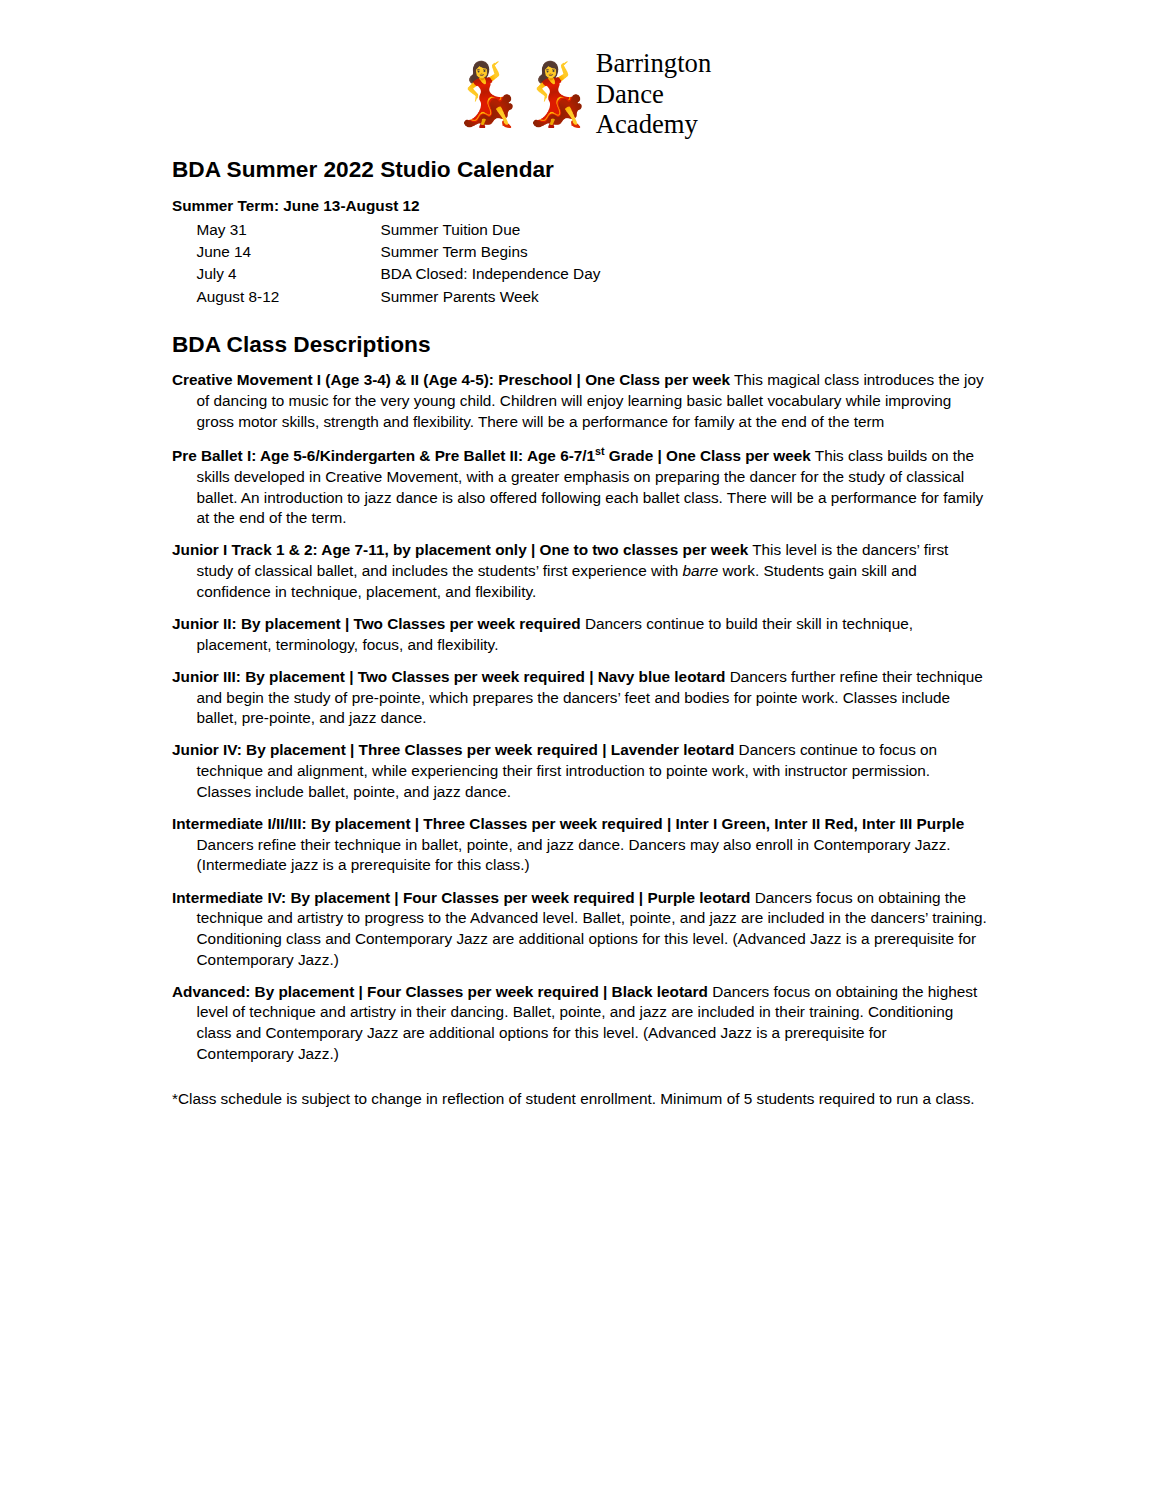💃💃 Barrington
Dance
Academy
BDA Summer 2022 Studio Calendar
Summer Term: June 13-August 12
| May 31 | Summer Tuition Due |
| June 14 | Summer Term Begins |
| July 4 | BDA Closed: Independence Day |
| August 8-12 | Summer Parents Week |
BDA Class Descriptions
Creative Movement I (Age 3-4) & II (Age 4-5): Preschool | One Class per week This magical class introduces the joy of dancing to music for the very young child. Children will enjoy learning basic ballet vocabulary while improving gross motor skills, strength and flexibility. There will be a performance for family at the end of the term
Pre Ballet I: Age 5-6/Kindergarten & Pre Ballet II: Age 6-7/1st Grade | One Class per week This class builds on the skills developed in Creative Movement, with a greater emphasis on preparing the dancer for the study of classical ballet. An introduction to jazz dance is also offered following each ballet class. There will be a performance for family at the end of the term.
Junior I Track 1 & 2: Age 7-11, by placement only | One to two classes per week This level is the dancers’ first study of classical ballet, and includes the students’ first experience with barre work. Students gain skill and confidence in technique, placement, and flexibility.
Junior II: By placement | Two Classes per week required Dancers continue to build their skill in technique, placement, terminology, focus, and flexibility.
Junior III: By placement | Two Classes per week required | Navy blue leotard Dancers further refine their technique and begin the study of pre-pointe, which prepares the dancers’ feet and bodies for pointe work. Classes include ballet, pre-pointe, and jazz dance.
Junior IV: By placement | Three Classes per week required | Lavender leotard Dancers continue to focus on technique and alignment, while experiencing their first introduction to pointe work, with instructor permission. Classes include ballet, pointe, and jazz dance.
Intermediate I/II/III: By placement | Three Classes per week required | Inter I Green, Inter II Red, Inter III Purple Dancers refine their technique in ballet, pointe, and jazz dance. Dancers may also enroll in Contemporary Jazz. (Intermediate jazz is a prerequisite for this class.)
Intermediate IV: By placement | Four Classes per week required | Purple leotard Dancers focus on obtaining the technique and artistry to progress to the Advanced level. Ballet, pointe, and jazz are included in the dancers’ training. Conditioning class and Contemporary Jazz are additional options for this level. (Advanced Jazz is a prerequisite for Contemporary Jazz.)
Advanced: By placement | Four Classes per week required | Black leotard Dancers focus on obtaining the highest level of technique and artistry in their dancing. Ballet, pointe, and jazz are included in their training. Conditioning class and Contemporary Jazz are additional options for this level. (Advanced Jazz is a prerequisite for Contemporary Jazz.)
*Class schedule is subject to change in reflection of student enrollment. Minimum of 5 students required to run a class.